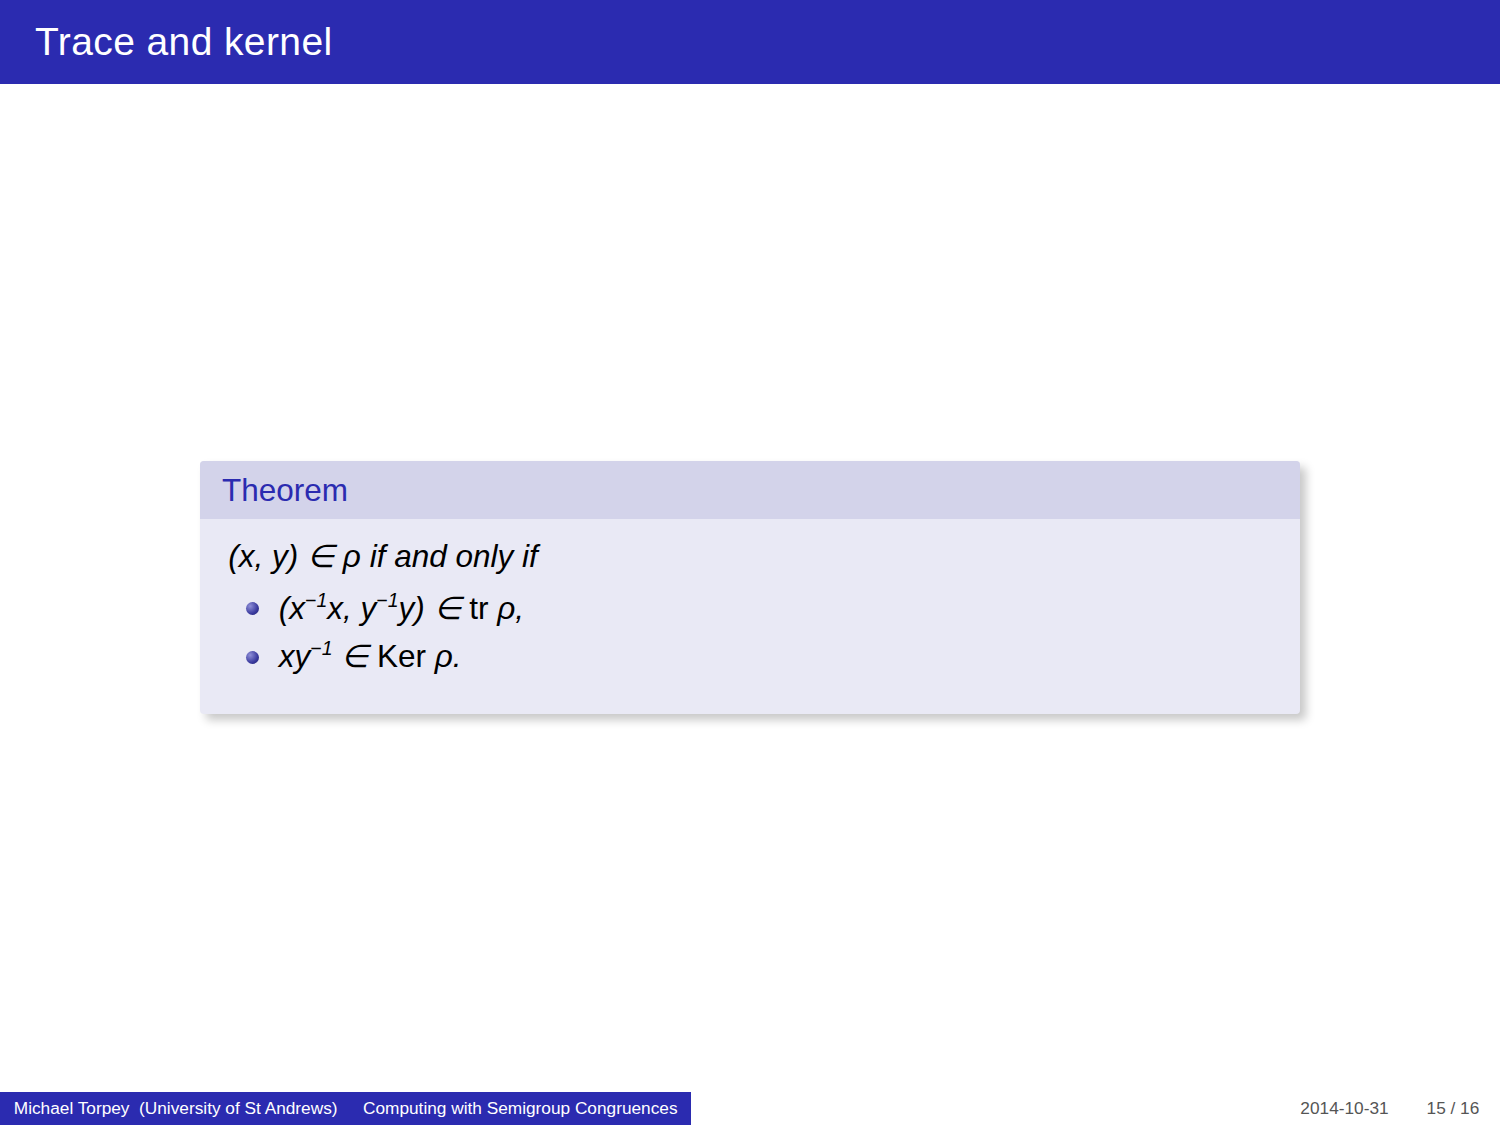Trace and kernel
Theorem
(x, y) ∈ ρ if and only if
(x−1x, y−1y) ∈ tr ρ,
xy−1 ∈ Ker ρ.
Michael Torpey (University of St Andrews) Computing with Semigroup Congruences
2014-10-31 15 / 16